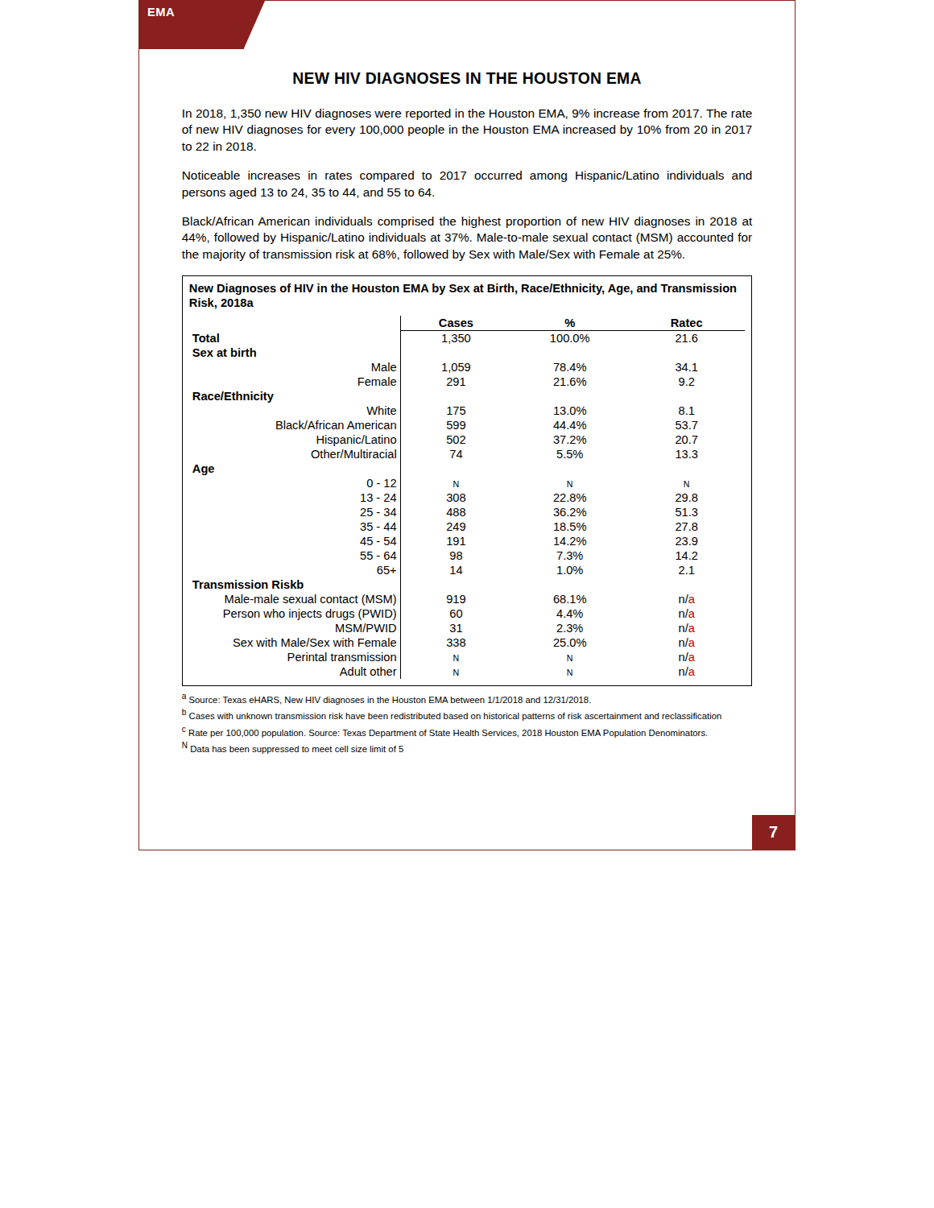EMA
NEW HIV DIAGNOSES IN THE HOUSTON EMA
In 2018, 1,350 new HIV diagnoses were reported in the Houston EMA, 9% increase from 2017. The rate of new HIV diagnoses for every 100,000 people in the Houston EMA increased by 10% from 20 in 2017 to 22 in 2018.
Noticeable increases in rates compared to 2017 occurred among Hispanic/Latino individuals and persons aged 13 to 24, 35 to 44, and 55 to 64.
Black/African American individuals comprised the highest proportion of new HIV diagnoses in 2018 at 44%, followed by Hispanic/Latino individuals at 37%. Male-to-male sexual contact (MSM) accounted for the majority of transmission risk at 68%, followed by Sex with Male/Sex with Female at 25%.
New Diagnoses of HIV in the Houston EMA by Sex at Birth, Race/Ethnicity, Age, and Transmission Risk, 2018a
| | Cases | % | Ratec |
| --- | --- | --- | --- |
| Total | 1,350 | 100.0% | 21.6 |
| Sex at birth | | | |
| Male | 1,059 | 78.4% | 34.1 |
| Female | 291 | 21.6% | 9.2 |
| Race/Ethnicity | | | |
| White | 175 | 13.0% | 8.1 |
| Black/African American | 599 | 44.4% | 53.7 |
| Hispanic/Latino | 502 | 37.2% | 20.7 |
| Other/Multiracial | 74 | 5.5% | 13.3 |
| Age | | | |
| 0 - 12 | N | N | N |
| 13 - 24 | 308 | 22.8% | 29.8 |
| 25 - 34 | 488 | 36.2% | 51.3 |
| 35 - 44 | 249 | 18.5% | 27.8 |
| 45 - 54 | 191 | 14.2% | 23.9 |
| 55 - 64 | 98 | 7.3% | 14.2 |
| 65+ | 14 | 1.0% | 2.1 |
| Transmission Riskb | | | |
| Male-male sexual contact (MSM) | 919 | 68.1% | n/ a |
| Person who injects drugs (PWID) | 60 | 4.4% | n/ a |
| MSM/PWID | 31 | 2.3% | n/ a |
| Sex with Male/Sex with Female | 338 | 25.0% | n/ a |
| Perintal transmission | N | N | n/ a |
| Adult other | N | N | n/ a |
a Source: Texas eHARS, New HIV diagnoses in the Houston EMA between 1/1/2018 and 12/31/2018.
b Cases with unknown transmission risk have been redistributed based on historical patterns of risk ascertainment and reclassification
c Rate per 100,000 population. Source: Texas Department of State Health Services, 2018 Houston EMA Population Denominators.
N Data has been suppressed to meet cell size limit of 5
7